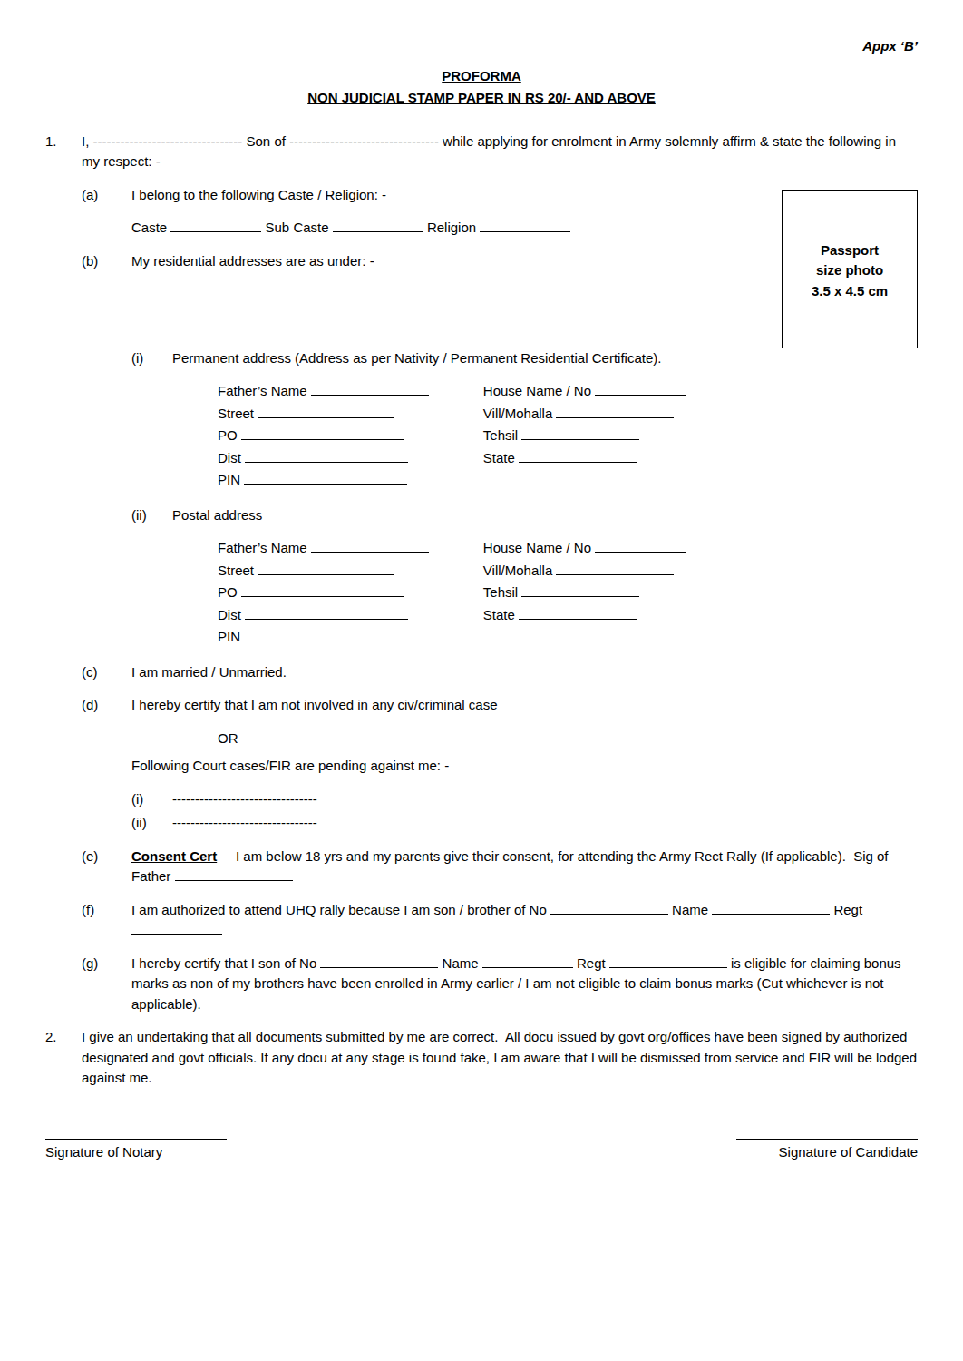Appx ‘B’
PROFORMA
NON JUDICIAL STAMP PAPER IN RS 20/- AND ABOVE
1.
I, --------------------------------- Son of --------------------------------- while applying for enrolment in Army solemnly affirm & state the following in my respect: -
Passport
size photo
3.5 x 4.5 cm
(a)
I belong to the following Caste / Religion: -
Caste Sub Caste Religion
(b)
My residential addresses are as under: -
(i)
Permanent address (Address as per Nativity / Permanent Residential Certificate).
| Father’s Name | House Name / No |
| Street | Vill/Mohalla |
| PO | Tehsil |
| Dist | State |
| PIN | |
(ii)
Postal address
| Father’s Name | House Name / No |
| Street | Vill/Mohalla |
| PO | Tehsil |
| Dist | State |
| PIN | |
(c)
I am married / Unmarried.
(d)
I hereby certify that I am not involved in any civ/criminal case
OR
Following Court cases/FIR are pending against me: -
(i)
--------------------------------
(ii)
--------------------------------
(e)
Consent Cert I am below 18 yrs and my parents give their consent, for attending the Army Rect Rally (If applicable). Sig of Father
(f)
I am authorized to attend UHQ rally because I am son / brother of No Name Regt
(g)
I hereby certify that I son of No Name Regt is eligible for claiming bonus marks as non of my brothers have been enrolled in Army earlier / I am not eligible to claim bonus marks (Cut whichever is not applicable).
2.
I give an undertaking that all documents submitted by me are correct. All docu issued by govt org/offices have been signed by authorized designated and govt officials. If any docu at any stage is found fake, I am aware that I will be dismissed from service and FIR will be lodged against me.
Signature of Notary
Signature of Candidate